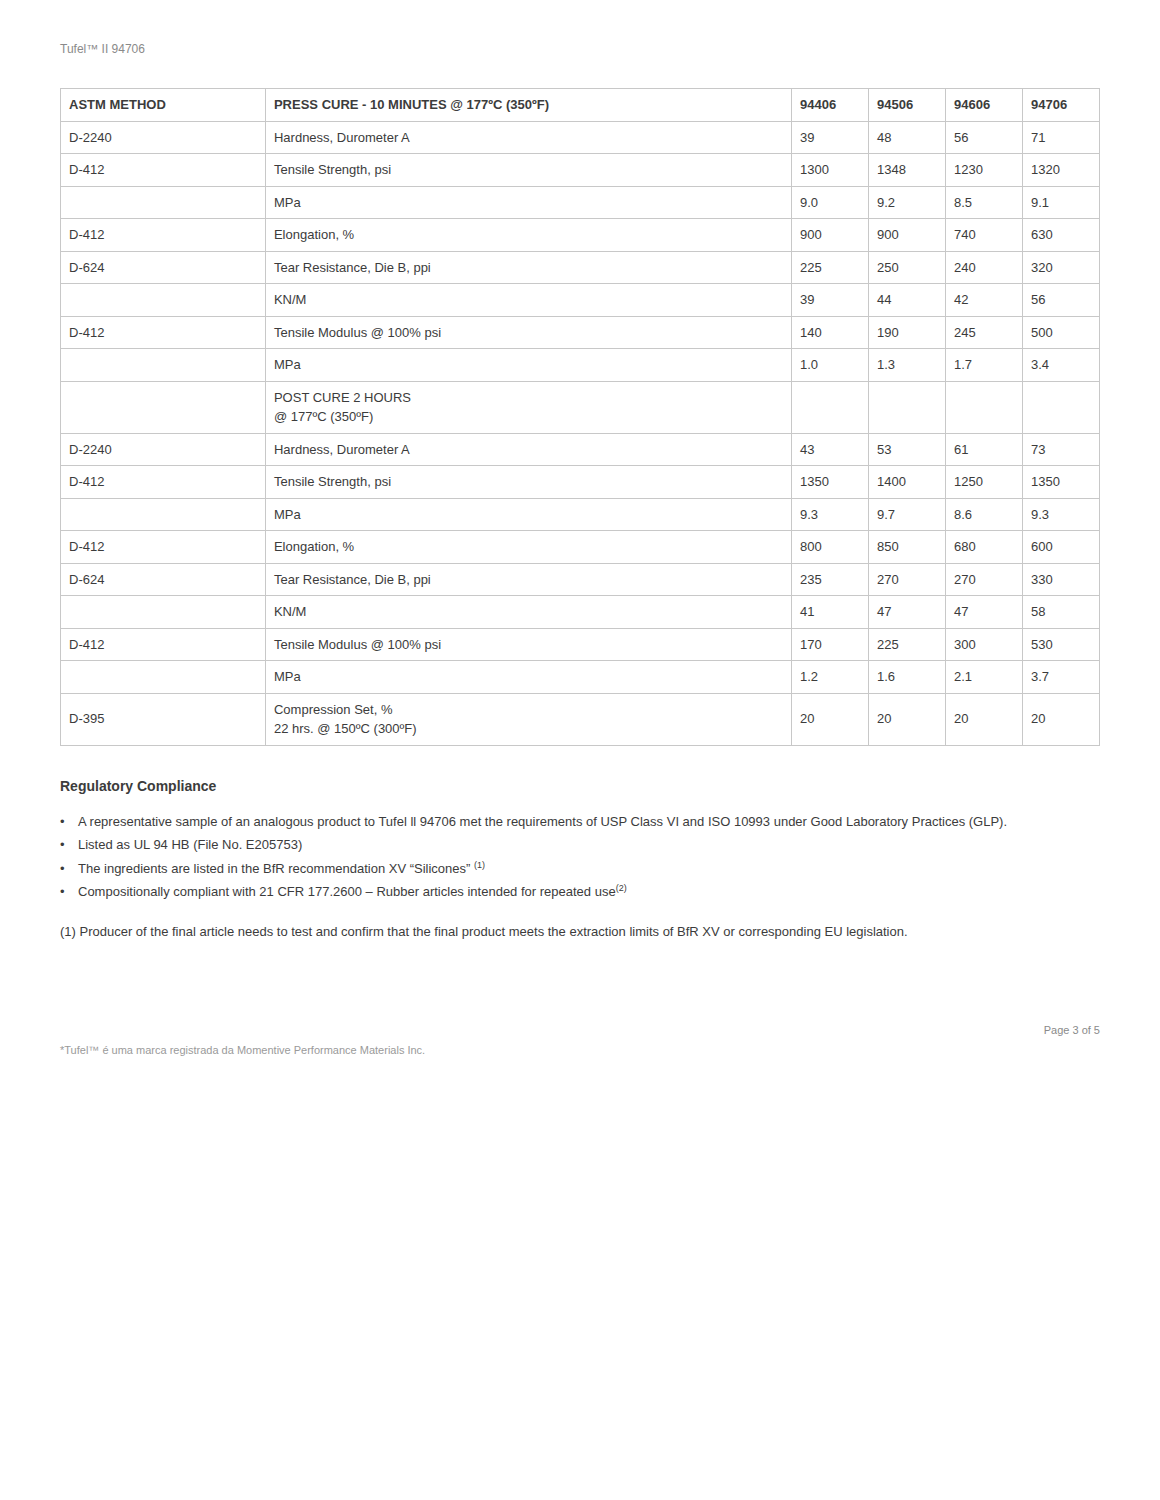Tufel™ II 94706
| ASTM METHOD | PRESS CURE - 10 MINUTES @ 177ºC (350ºF) | 94406 | 94506 | 94606 | 94706 |
| --- | --- | --- | --- | --- | --- |
| D-2240 | Hardness, Durometer A | 39 | 48 | 56 | 71 |
| D-412 | Tensile Strength, psi | 1300 | 1348 | 1230 | 1320 |
| | MPa | 9.0 | 9.2 | 8.5 | 9.1 |
| D-412 | Elongation, % | 900 | 900 | 740 | 630 |
| D-624 | Tear Resistance, Die B, ppi | 225 | 250 | 240 | 320 |
| | KN/M | 39 | 44 | 42 | 56 |
| D-412 | Tensile Modulus @ 100% psi | 140 | 190 | 245 | 500 |
| | MPa | 1.0 | 1.3 | 1.7 | 3.4 |
| | POST CURE 2 HOURS @ 177ºC (350ºF) | | | | |
| D-2240 | Hardness, Durometer A | 43 | 53 | 61 | 73 |
| D-412 | Tensile Strength, psi | 1350 | 1400 | 1250 | 1350 |
| | MPa | 9.3 | 9.7 | 8.6 | 9.3 |
| D-412 | Elongation, % | 800 | 850 | 680 | 600 |
| D-624 | Tear Resistance, Die B, ppi | 235 | 270 | 270 | 330 |
| | KN/M | 41 | 47 | 47 | 58 |
| D-412 | Tensile Modulus @ 100% psi | 170 | 225 | 300 | 530 |
| | MPa | 1.2 | 1.6 | 2.1 | 3.7 |
| D-395 | Compression Set, % 22 hrs. @ 150ºC (300ºF) | 20 | 20 | 20 | 20 |
Regulatory Compliance
A representative sample of an analogous product to Tufel ll 94706 met the requirements of USP Class VI and ISO 10993 under Good Laboratory Practices (GLP).
Listed as UL 94 HB (File No. E205753)
The ingredients are listed in the BfR recommendation XV “Silicones” (1)
Compositionally compliant with 21 CFR 177.2600 – Rubber articles intended for repeated use(2)
(1) Producer of the final article needs to test and confirm that the final product meets the extraction limits of BfR XV or corresponding EU legislation.
Page 3 of 5
*Tufel™ é uma marca registrada da Momentive Performance Materials Inc.